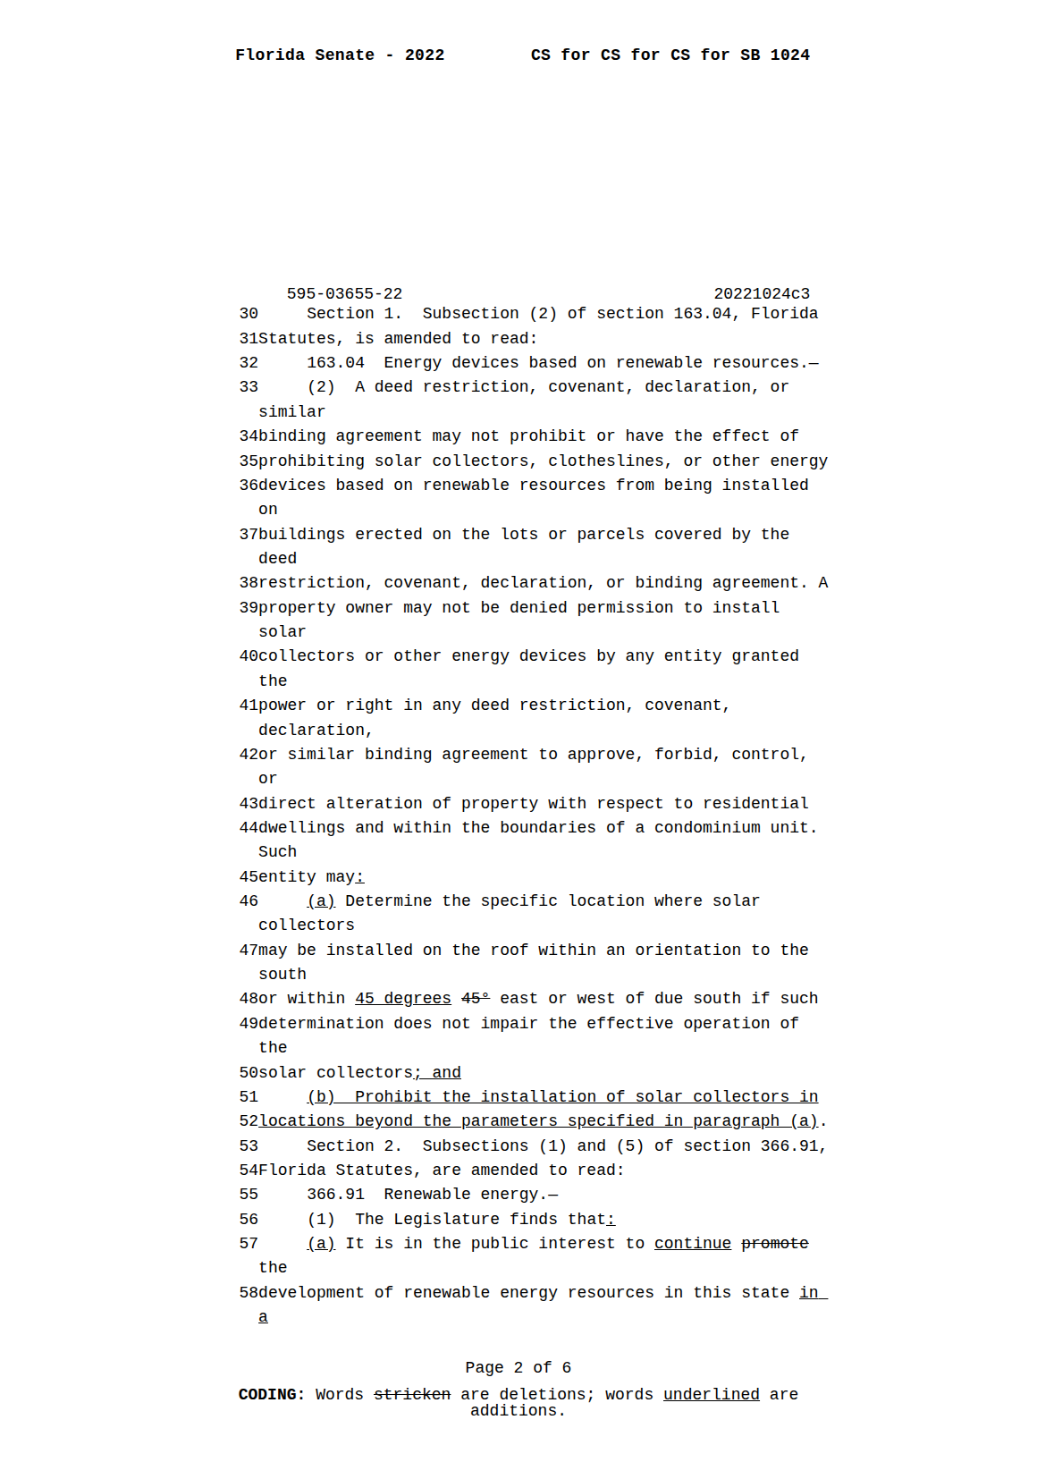Florida Senate - 2022
CS for CS for CS for SB 1024
595-03655-22 20221024c3
| 30 | Section 1. Subsection (2) of section 163.04, Florida |
| 31 | Statutes, is amended to read: |
| 32 | 163.04 Energy devices based on renewable resources.— |
| 33 | (2) A deed restriction, covenant, declaration, or similar |
| 34 | binding agreement may not prohibit or have the effect of |
| 35 | prohibiting solar collectors, clotheslines, or other energy |
| 36 | devices based on renewable resources from being installed on |
| 37 | buildings erected on the lots or parcels covered by the deed |
| 38 | restriction, covenant, declaration, or binding agreement. A |
| 39 | property owner may not be denied permission to install solar |
| 40 | collectors or other energy devices by any entity granted the |
| 41 | power or right in any deed restriction, covenant, declaration, |
| 42 | or similar binding agreement to approve, forbid, control, or |
| 43 | direct alteration of property with respect to residential |
| 44 | dwellings and within the boundaries of a condominium unit. Such |
| 45 | entity may : |
| 46 | (a) Determine the specific location where solar collectors |
| 47 | may be installed on the roof within an orientation to the south |
| 48 | or within 45 degrees 45° east or west of due south if such |
| 49 | determination does not impair the effective operation of the |
| 50 | solar collectors ; and |
| 51 | (b) Prohibit the installation of solar collectors in |
| 52 | locations beyond the parameters specified in paragraph (a) . |
| 53 | Section 2. Subsections (1) and (5) of section 366.91, |
| 54 | Florida Statutes, are amended to read: |
| 55 | 366.91 Renewable energy.— |
| 56 | (1) The Legislature finds that : |
| 57 | (a) It is in the public interest to continue promote the |
| 58 | development of renewable energy resources in this state in a |
Page 2 of 6
CODING: Words stricken are deletions; words underlined are additions.